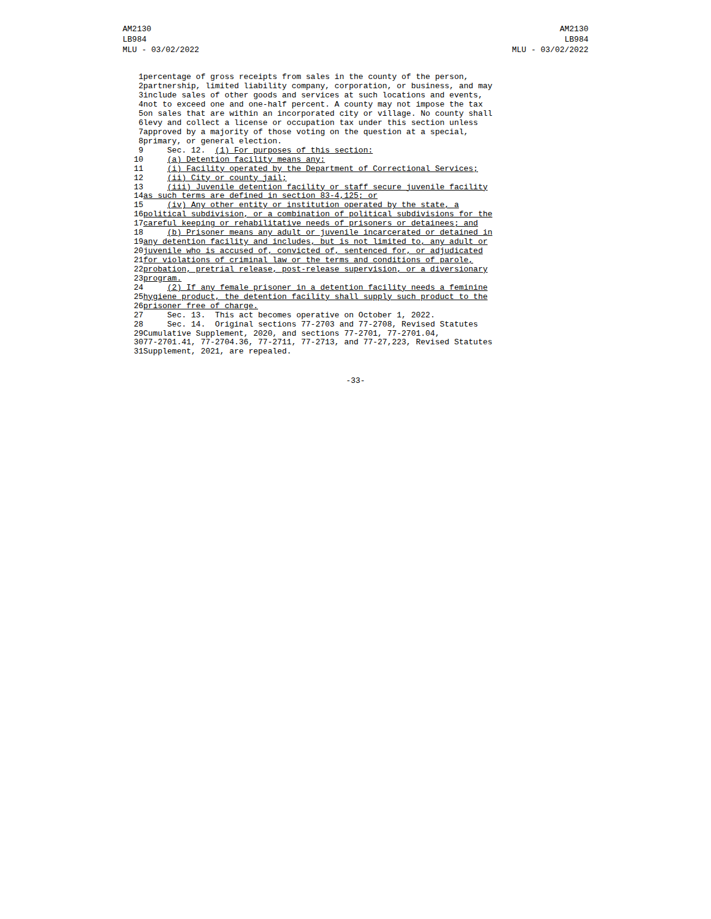AM2130 LB984 MLU - 03/02/2022
AM2130 LB984 MLU - 03/02/2022
| 1 | percentage of gross receipts from sales in the county of the person, |
| 2 | partnership, limited liability company, corporation, or business, and may |
| 3 | include sales of other goods and services at such locations and events, |
| 4 | not to exceed one and one-half percent. A county may not impose the tax |
| 5 | on sales that are within an incorporated city or village. No county shall |
| 6 | levy and collect a license or occupation tax under this section unless |
| 7 | approved by a majority of those voting on the question at a special, |
| 8 | primary, or general election. |
| 9 | Sec. 12. (1) For purposes of this section: |
| 10 | (a) Detention facility means any: |
| 11 | (i) Facility operated by the Department of Correctional Services; |
| 12 | (ii) City or county jail; |
| 13 | (iii) Juvenile detention facility or staff secure juvenile facility |
| 14 | as such terms are defined in section 83-4,125; or |
| 15 | (iv) Any other entity or institution operated by the state, a |
| 16 | political subdivision, or a combination of political subdivisions for the |
| 17 | careful keeping or rehabilitative needs of prisoners or detainees; and |
| 18 | (b) Prisoner means any adult or juvenile incarcerated or detained in |
| 19 | any detention facility and includes, but is not limited to, any adult or |
| 20 | juvenile who is accused of, convicted of, sentenced for, or adjudicated |
| 21 | for violations of criminal law or the terms and conditions of parole, |
| 22 | probation, pretrial release, post-release supervision, or a diversionary |
| 23 | program. |
| 24 | (2) If any female prisoner in a detention facility needs a feminine |
| 25 | hygiene product, the detention facility shall supply such product to the |
| 26 | prisoner free of charge. |
| 27 | Sec. 13. This act becomes operative on October 1, 2022. |
| 28 | Sec. 14. Original sections 77-2703 and 77-2708, Revised Statutes |
| 29 | Cumulative Supplement, 2020, and sections 77-2701, 77-2701.04, |
| 30 | 77-2701.41, 77-2704.36, 77-2711, 77-2713, and 77-27,223, Revised Statutes |
| 31 | Supplement, 2021, are repealed. |
-33-